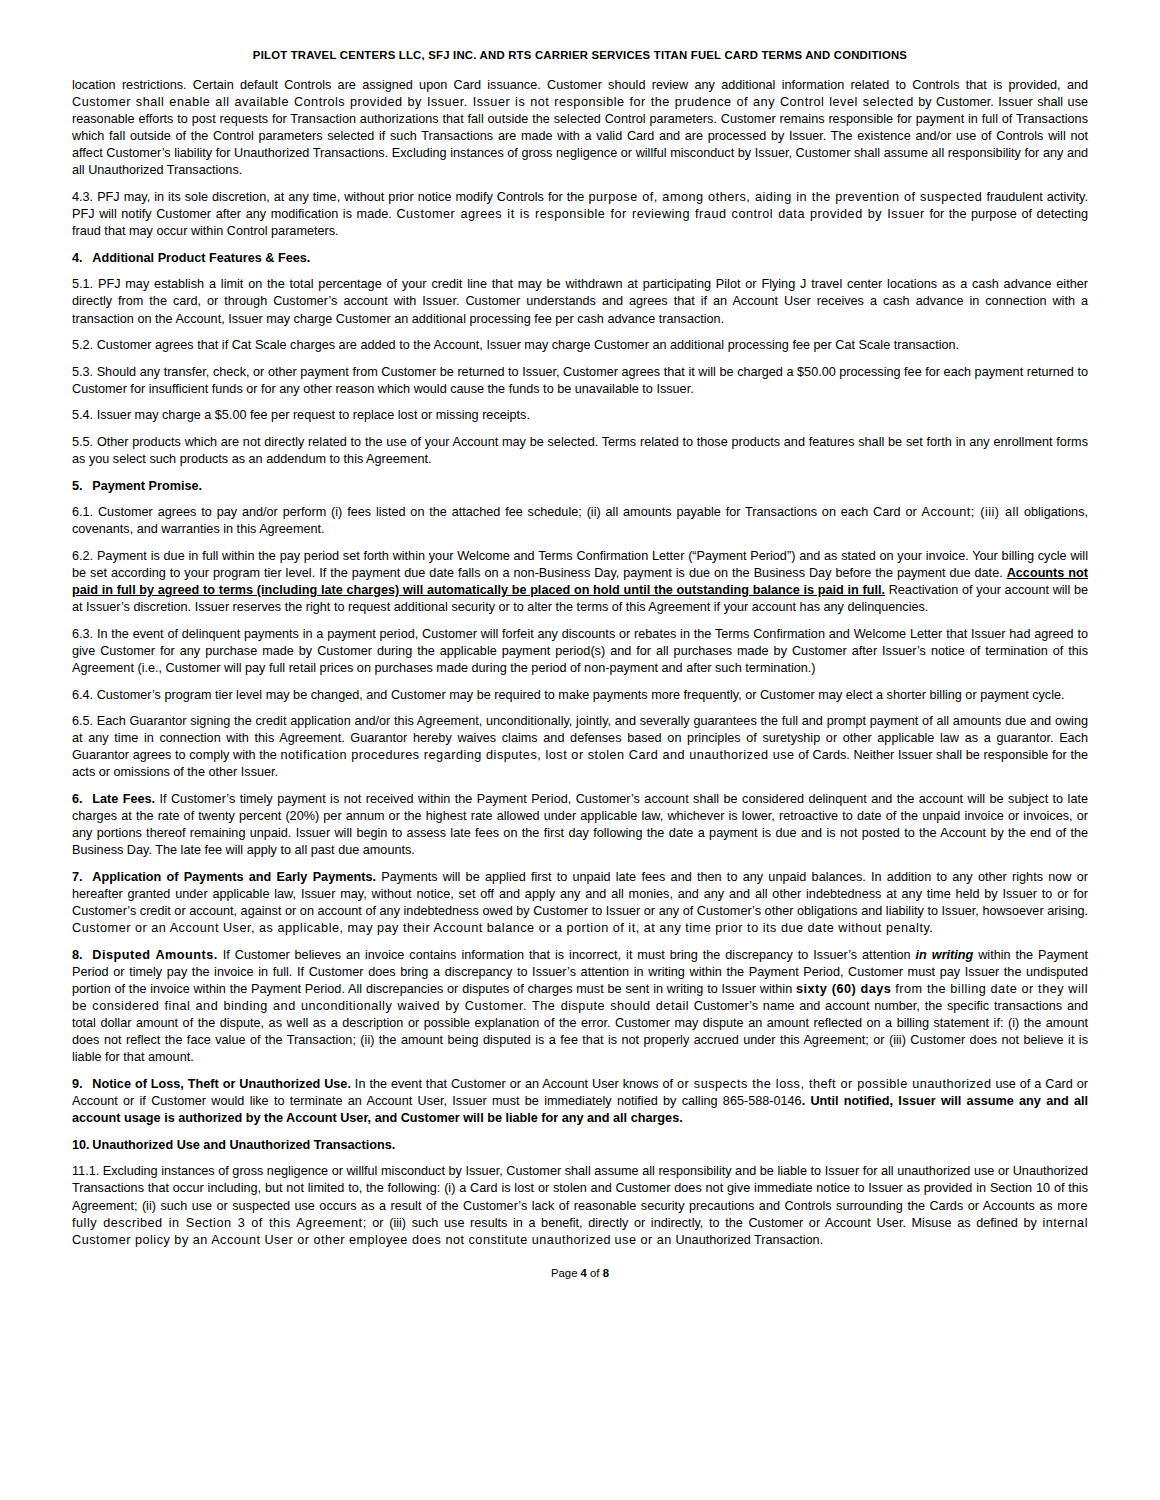PILOT TRAVEL CENTERS LLC, SFJ INC. AND RTS CARRIER SERVICES TITAN FUEL CARD TERMS AND CONDITIONS
location restrictions. Certain default Controls are assigned upon Card issuance. Customer should review any additional information related to Controls that is provided, and Customer shall enable all available Controls provided by Issuer. Issuer is not responsible for the prudence of any Control level selected by Customer. Issuer shall use reasonable efforts to post requests for Transaction authorizations that fall outside the selected Control parameters. Customer remains responsible for payment in full of Transactions which fall outside of the Control parameters selected if such Transactions are made with a valid Card and are processed by Issuer. The existence and/or use of Controls will not affect Customer’s liability for Unauthorized Transactions. Excluding instances of gross negligence or willful misconduct by Issuer, Customer shall assume all responsibility for any and all Unauthorized Transactions.
4.3. PFJ may, in its sole discretion, at any time, without prior notice modify Controls for the purpose of, among others, aiding in the prevention of suspected fraudulent activity. PFJ will notify Customer after any modification is made. Customer agrees it is responsible for reviewing fraud control data provided by Issuer for the purpose of detecting fraud that may occur within Control parameters.
4. Additional Product Features & Fees.
5.1. PFJ may establish a limit on the total percentage of your credit line that may be withdrawn at participating Pilot or Flying J travel center locations as a cash advance either directly from the card, or through Customer’s account with Issuer. Customer understands and agrees that if an Account User receives a cash advance in connection with a transaction on the Account, Issuer may charge Customer an additional processing fee per cash advance transaction.
5.2. Customer agrees that if Cat Scale charges are added to the Account, Issuer may charge Customer an additional processing fee per Cat Scale transaction.
5.3. Should any transfer, check, or other payment from Customer be returned to Issuer, Customer agrees that it will be charged a $50.00 processing fee for each payment returned to Customer for insufficient funds or for any other reason which would cause the funds to be unavailable to Issuer.
5.4. Issuer may charge a $5.00 fee per request to replace lost or missing receipts.
5.5. Other products which are not directly related to the use of your Account may be selected. Terms related to those products and features shall be set forth in any enrollment forms as you select such products as an addendum to this Agreement.
5. Payment Promise.
6.1. Customer agrees to pay and/or perform (i) fees listed on the attached fee schedule; (ii) all amounts payable for Transactions on each Card or Account; (iii) all obligations, covenants, and warranties in this Agreement.
6.2. Payment is due in full within the pay period set forth within your Welcome and Terms Confirmation Letter (“Payment Period”) and as stated on your invoice. Your billing cycle will be set according to your program tier level. If the payment due date falls on a non-Business Day, payment is due on the Business Day before the payment due date. Accounts not paid in full by agreed to terms (including late charges) will automatically be placed on hold until the outstanding balance is paid in full. Reactivation of your account will be at Issuer’s discretion. Issuer reserves the right to request additional security or to alter the terms of this Agreement if your account has any delinquencies.
6.3. In the event of delinquent payments in a payment period, Customer will forfeit any discounts or rebates in the Terms Confirmation and Welcome Letter that Issuer had agreed to give Customer for any purchase made by Customer during the applicable payment period(s) and for all purchases made by Customer after Issuer’s notice of termination of this Agreement (i.e., Customer will pay full retail prices on purchases made during the period of non-payment and after such termination.)
6.4. Customer’s program tier level may be changed, and Customer may be required to make payments more frequently, or Customer may elect a shorter billing or payment cycle.
6.5. Each Guarantor signing the credit application and/or this Agreement, unconditionally, jointly, and severally guarantees the full and prompt payment of all amounts due and owing at any time in connection with this Agreement. Guarantor hereby waives claims and defenses based on principles of suretyship or other applicable law as a guarantor. Each Guarantor agrees to comply with the notification procedures regarding disputes, lost or stolen Card and unauthorized use of Cards. Neither Issuer shall be responsible for the acts or omissions of the other Issuer.
6. Late Fees. If Customer’s timely payment is not received within the Payment Period, Customer’s account shall be considered delinquent and the account will be subject to late charges at the rate of twenty percent (20%) per annum or the highest rate allowed under applicable law, whichever is lower, retroactive to date of the unpaid invoice or invoices, or any portions thereof remaining unpaid. Issuer will begin to assess late fees on the first day following the date a payment is due and is not posted to the Account by the end of the Business Day. The late fee will apply to all past due amounts.
7. Application of Payments and Early Payments. Payments will be applied first to unpaid late fees and then to any unpaid balances. In addition to any other rights now or hereafter granted under applicable law, Issuer may, without notice, set off and apply any and all monies, and any and all other indebtedness at any time held by Issuer to or for Customer’s credit or account, against or on account of any indebtedness owed by Customer to Issuer or any of Customer’s other obligations and liability to Issuer, howsoever arising. Customer or an Account User, as applicable, may pay their Account balance or a portion of it, at any time prior to its due date without penalty.
8. Disputed Amounts. If Customer believes an invoice contains information that is incorrect, it must bring the discrepancy to Issuer’s attention in writing within the Payment Period or timely pay the invoice in full. If Customer does bring a discrepancy to Issuer’s attention in writing within the Payment Period, Customer must pay Issuer the undisputed portion of the invoice within the Payment Period. All discrepancies or disputes of charges must be sent in writing to Issuer within sixty (60) days from the billing date or they will be considered final and binding and unconditionally waived by Customer. The dispute should detail Customer’s name and account number, the specific transactions and total dollar amount of the dispute, as well as a description or possible explanation of the error. Customer may dispute an amount reflected on a billing statement if: (i) the amount does not reflect the face value of the Transaction; (ii) the amount being disputed is a fee that is not properly accrued under this Agreement; or (iii) Customer does not believe it is liable for that amount.
9. Notice of Loss, Theft or Unauthorized Use. In the event that Customer or an Account User knows of or suspects the loss, theft or possible unauthorized use of a Card or Account or if Customer would like to terminate an Account User, Issuer must be immediately notified by calling 865-588-0146. Until notified, Issuer will assume any and all account usage is authorized by the Account User, and Customer will be liable for any and all charges.
10. Unauthorized Use and Unauthorized Transactions.
11.1. Excluding instances of gross negligence or willful misconduct by Issuer, Customer shall assume all responsibility and be liable to Issuer for all unauthorized use or Unauthorized Transactions that occur including, but not limited to, the following: (i) a Card is lost or stolen and Customer does not give immediate notice to Issuer as provided in Section 10 of this Agreement; (ii) such use or suspected use occurs as a result of the Customer’s lack of reasonable security precautions and Controls surrounding the Cards or Accounts as more fully described in Section 3 of this Agreement; or (iii) such use results in a benefit, directly or indirectly, to the Customer or Account User. Misuse as defined by internal Customer policy by an Account User or other employee does not constitute unauthorized use or an Unauthorized Transaction.
Page 4 of 8